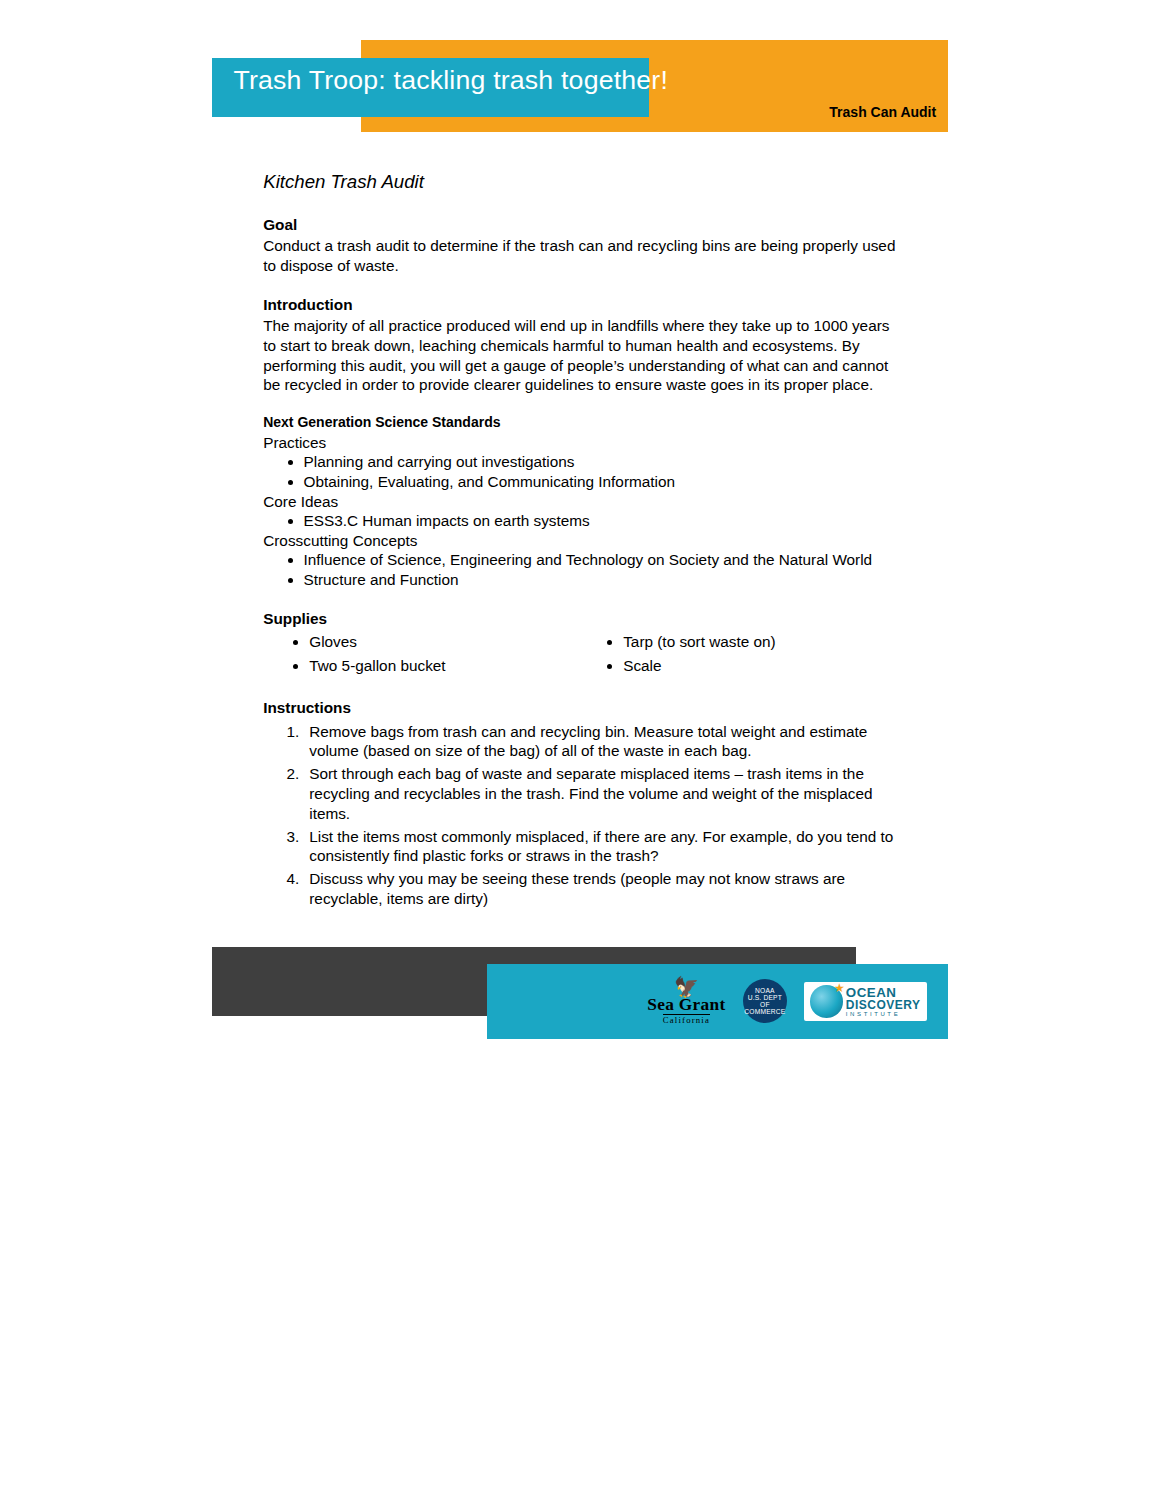Trash Troop: tackling trash together!
Trash Can Audit
Kitchen Trash Audit
Goal
Conduct a trash audit to determine if the trash can and recycling bins are being properly used to dispose of waste.
Introduction
The majority of all practice produced will end up in landfills where they take up to 1000 years to start to break down, leaching chemicals harmful to human health and ecosystems. By performing this audit, you will get a gauge of people’s understanding of what can and cannot be recycled in order to provide clearer guidelines to ensure waste goes in its proper place.
Next Generation Science Standards
Practices
Planning and carrying out investigations
Obtaining, Evaluating, and Communicating Information
Core Ideas
ESS3.C Human impacts on earth systems
Crosscutting Concepts
Influence of Science, Engineering and Technology on Society and the Natural World
Structure and Function
Supplies
Gloves
Two 5-gallon bucket
Tarp (to sort waste on)
Scale
Instructions
Remove bags from trash can and recycling bin. Measure total weight and estimate volume (based on size of the bag) of all of the waste in each bag.
Sort through each bag of waste and separate misplaced items – trash items in the recycling and recyclables in the trash. Find the volume and weight of the misplaced items.
List the items most commonly misplaced, if there are any. For example, do you tend to consistently find plastic forks or straws in the trash?
Discuss why you may be seeing these trends (people may not know straws are recyclable, items are dirty)
🦅
Sea Grant
California
NOAA
U.S. DEPT OF
COMMERCE
OCEAN
DISCOVERY
INSTITUTE